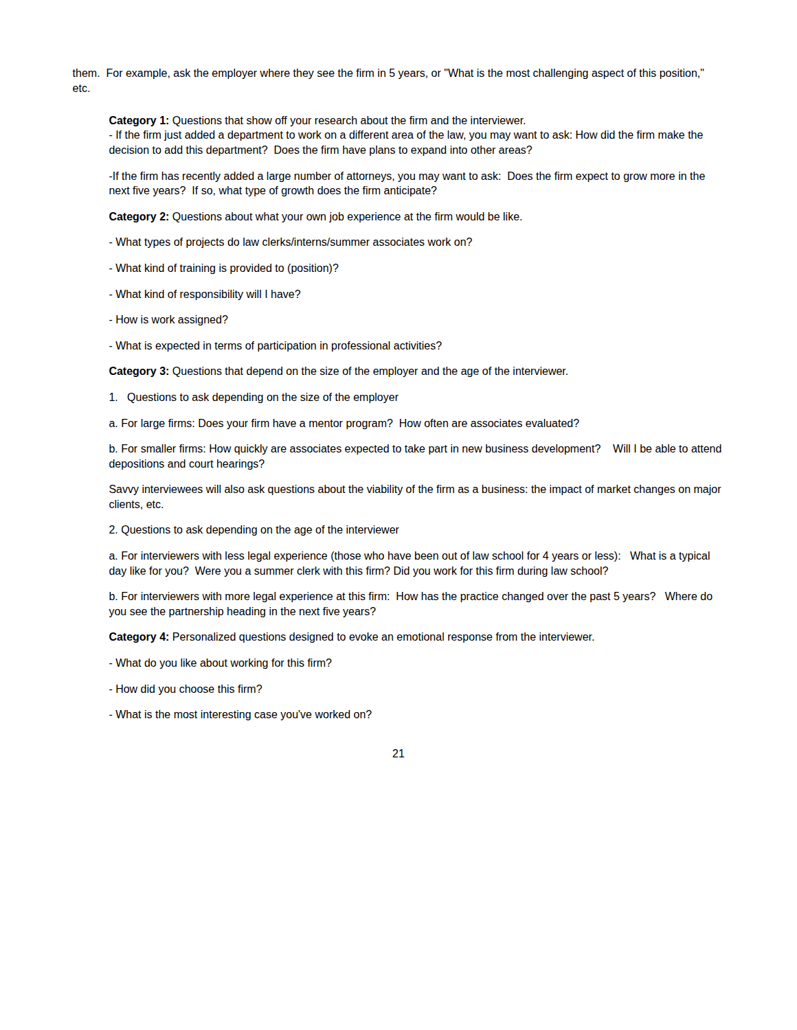them. For example, ask the employer where they see the firm in 5 years, or "What is the most challenging aspect of this position," etc.
Category 1: Questions that show off your research about the firm and the interviewer.
- If the firm just added a department to work on a different area of the law, you may want to ask: How did the firm make the decision to add this department? Does the firm have plans to expand into other areas?
-If the firm has recently added a large number of attorneys, you may want to ask: Does the firm expect to grow more in the next five years? If so, what type of growth does the firm anticipate?
Category 2: Questions about what your own job experience at the firm would be like.
- What types of projects do law clerks/interns/summer associates work on?
- What kind of training is provided to (position)?
- What kind of responsibility will I have?
- How is work assigned?
- What is expected in terms of participation in professional activities?
Category 3: Questions that depend on the size of the employer and the age of the interviewer.
1. Questions to ask depending on the size of the employer
a. For large firms: Does your firm have a mentor program? How often are associates evaluated?
b. For smaller firms: How quickly are associates expected to take part in new business development? Will I be able to attend depositions and court hearings?
Savvy interviewees will also ask questions about the viability of the firm as a business: the impact of market changes on major clients, etc.
2. Questions to ask depending on the age of the interviewer
a. For interviewers with less legal experience (those who have been out of law school for 4 years or less): What is a typical day like for you? Were you a summer clerk with this firm? Did you work for this firm during law school?
b. For interviewers with more legal experience at this firm: How has the practice changed over the past 5 years? Where do you see the partnership heading in the next five years?
Category 4: Personalized questions designed to evoke an emotional response from the interviewer.
- What do you like about working for this firm?
- How did you choose this firm?
- What is the most interesting case you've worked on?
21